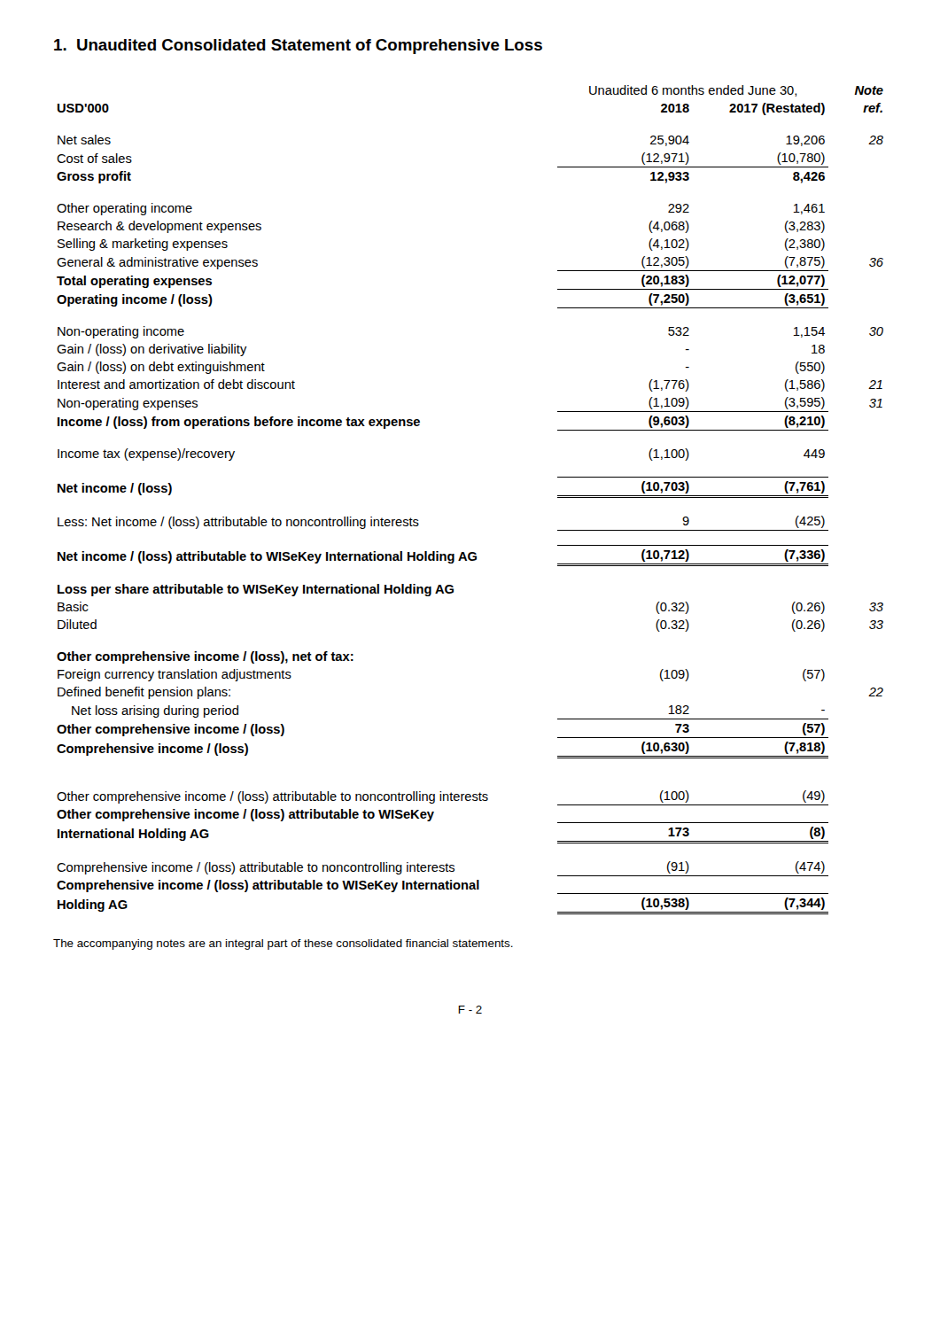1. Unaudited Consolidated Statement of Comprehensive Loss
| | Unaudited 6 months ended June 30, | Note |
| --- | --- | --- |
| USD'000 | 2018 | 2017 (Restated) | ref. |
| Net sales | 25,904 | 19,206 | 28 |
| Cost of sales | (12,971) | (10,780) | |
| Gross profit | 12,933 | 8,426 | |
| Other operating income | 292 | 1,461 | |
| Research & development expenses | (4,068) | (3,283) | |
| Selling & marketing expenses | (4,102) | (2,380) | |
| General & administrative expenses | (12,305) | (7,875) | 36 |
| Total operating expenses | (20,183) | (12,077) | |
| Operating income / (loss) | (7,250) | (3,651) | |
| Non-operating income | 532 | 1,154 | 30 |
| Gain / (loss) on derivative liability | - | 18 | |
| Gain / (loss) on debt extinguishment | - | (550) | |
| Interest and amortization of debt discount | (1,776) | (1,586) | 21 |
| Non-operating expenses | (1,109) | (3,595) | 31 |
| Income / (loss) from operations before income tax expense | (9,603) | (8,210) | |
| Income tax (expense)/recovery | (1,100) | 449 | |
| Net income / (loss) | (10,703) | (7,761) | |
| Less: Net income / (loss) attributable to noncontrolling interests | 9 | (425) | |
| Net income / (loss) attributable to WISeKey International Holding AG | (10,712) | (7,336) | |
| Loss per share attributable to WISeKey International Holding AG | | | |
| Basic | (0.32) | (0.26) | 33 |
| Diluted | (0.32) | (0.26) | 33 |
| Other comprehensive income / (loss), net of tax: | | | |
| Foreign currency translation adjustments | (109) | (57) | |
| Defined benefit pension plans: | | | 22 |
| Net loss arising during period | 182 | - | |
| Other comprehensive income / (loss) | 73 | (57) | |
| Comprehensive income / (loss) | (10,630) | (7,818) | |
| Other comprehensive income / (loss) attributable to noncontrolling interests | (100) | (49) | |
| Other comprehensive income / (loss) attributable to WISeKey | | | |
| International Holding AG | 173 | (8) | |
| Comprehensive income / (loss) attributable to noncontrolling interests | (91) | (474) | |
| Comprehensive income / (loss) attributable to WISeKey International | | | |
| Holding AG | (10,538) | (7,344) | |
The accompanying notes are an integral part of these consolidated financial statements.
F - 2